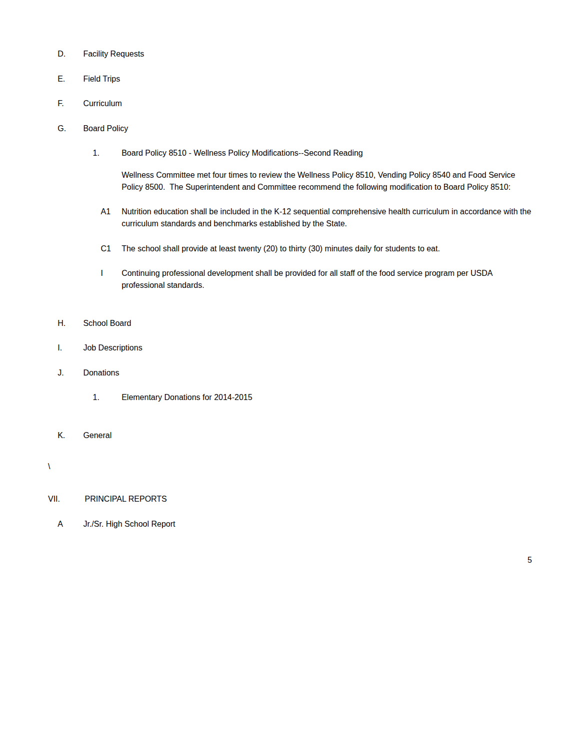D.
Facility Requests
E.
Field Trips
F.
Curriculum
G.
Board Policy
1.
Board Policy 8510 - Wellness Policy Modifications--Second Reading
Wellness Committee met four times to review the Wellness Policy 8510, Vending Policy 8540 and Food Service Policy 8500. The Superintendent and Committee recommend the following modification to Board Policy 8510:
A1
Nutrition education shall be included in the K-12 sequential comprehensive health curriculum in accordance with the curriculum standards and benchmarks established by the State.
C1
The school shall provide at least twenty (20) to thirty (30) minutes daily for students to eat.
I
Continuing professional development shall be provided for all staff of the food service program per USDA professional standards.
H.
School Board
I.
Job Descriptions
J.
Donations
1.
Elementary Donations for 2014-2015
K.
General
\
VII.
PRINCIPAL REPORTS
A
Jr./Sr. High School Report
5